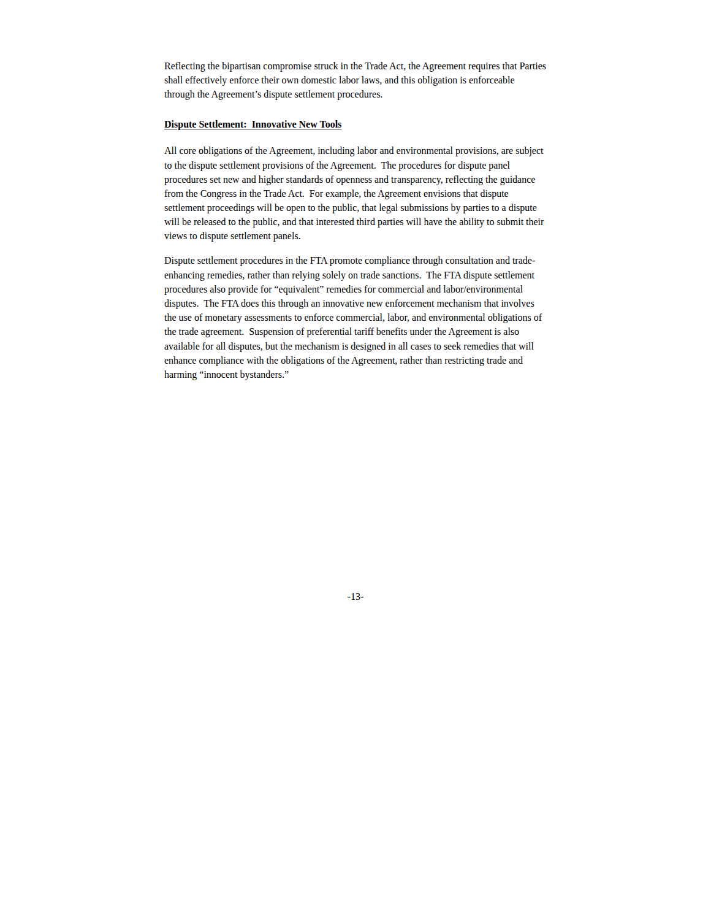Reflecting the bipartisan compromise struck in the Trade Act, the Agreement requires that Parties shall effectively enforce their own domestic labor laws, and this obligation is enforceable through the Agreement’s dispute settlement procedures.
Dispute Settlement: Innovative New Tools
All core obligations of the Agreement, including labor and environmental provisions, are subject to the dispute settlement provisions of the Agreement. The procedures for dispute panel procedures set new and higher standards of openness and transparency, reflecting the guidance from the Congress in the Trade Act. For example, the Agreement envisions that dispute settlement proceedings will be open to the public, that legal submissions by parties to a dispute will be released to the public, and that interested third parties will have the ability to submit their views to dispute settlement panels.
Dispute settlement procedures in the FTA promote compliance through consultation and trade-enhancing remedies, rather than relying solely on trade sanctions. The FTA dispute settlement procedures also provide for “equivalent” remedies for commercial and labor/environmental disputes. The FTA does this through an innovative new enforcement mechanism that involves the use of monetary assessments to enforce commercial, labor, and environmental obligations of the trade agreement. Suspension of preferential tariff benefits under the Agreement is also available for all disputes, but the mechanism is designed in all cases to seek remedies that will enhance compliance with the obligations of the Agreement, rather than restricting trade and harming “innocent bystanders.”
-13-